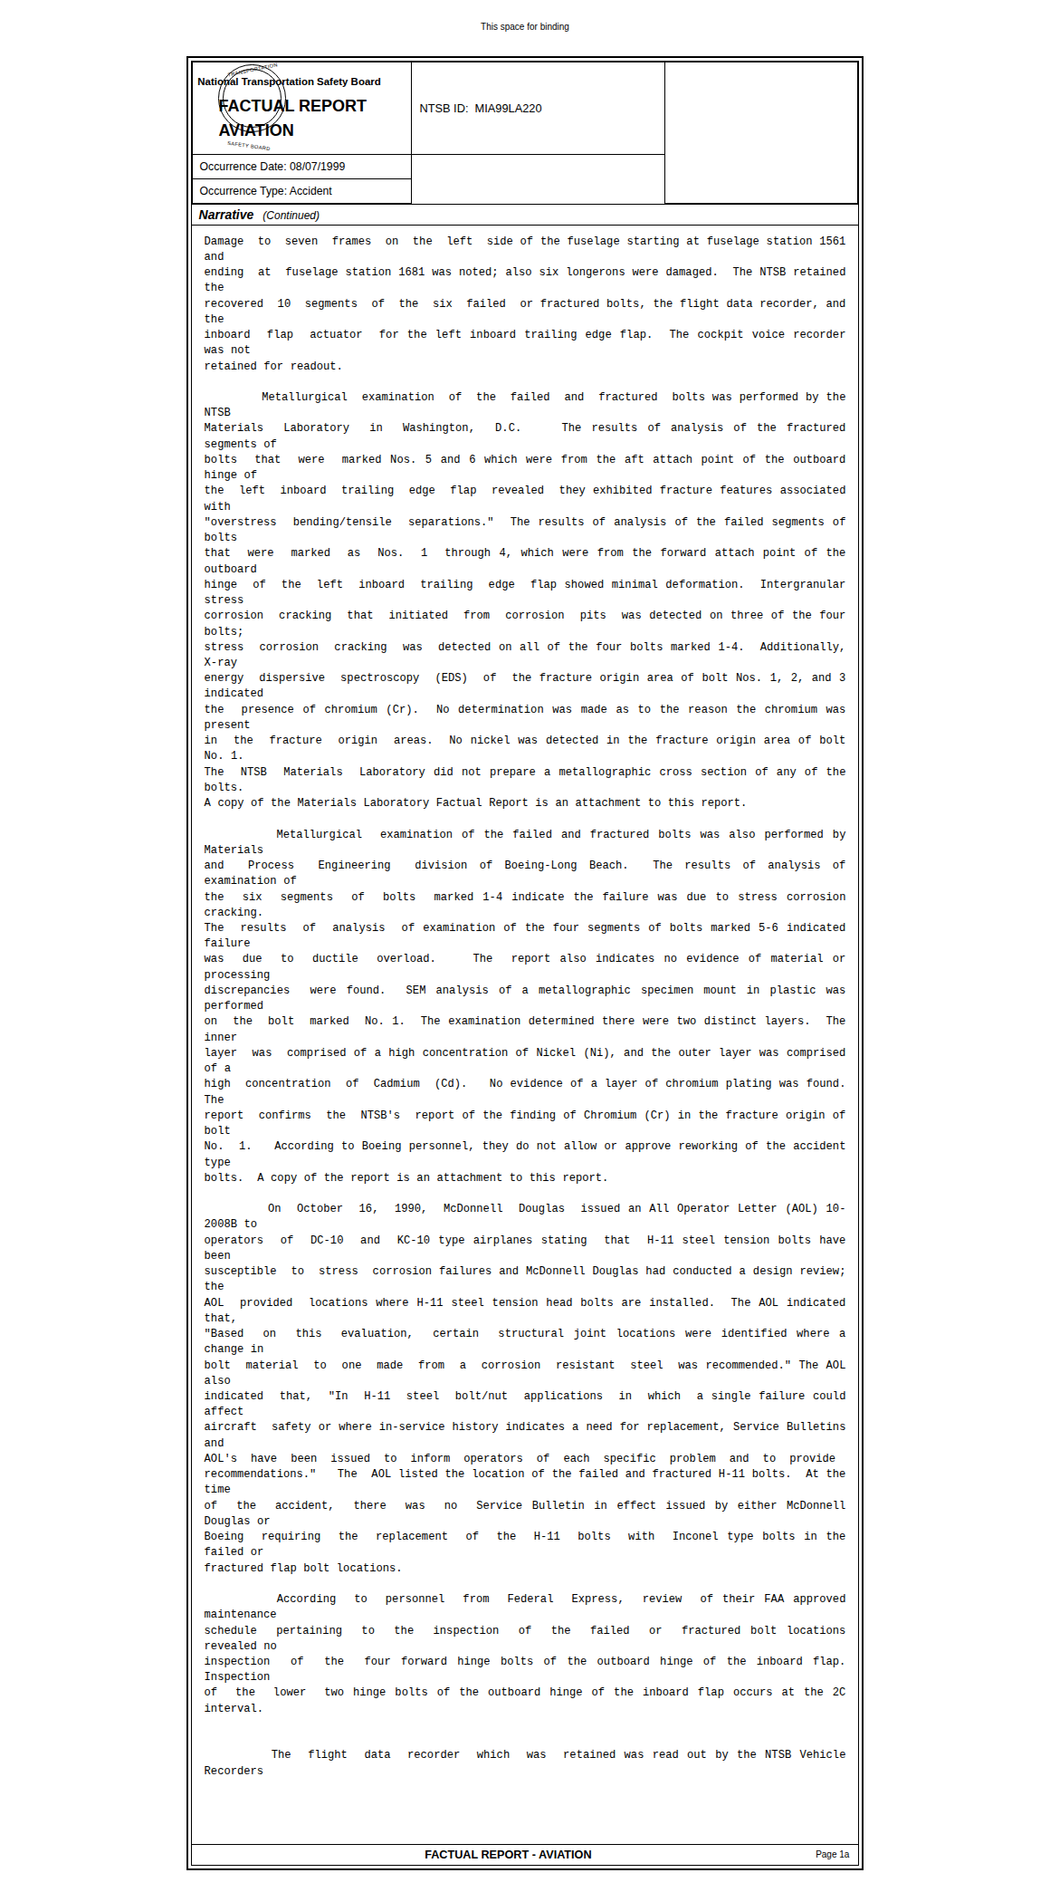This space for binding
| TRANSPORTATION SAFETY BOARD National Transportation Safety Board FACTUAL REPORT AVIATION | NTSB ID: MIA99LA220 | |
| Occurrence Date: 08/07/1999 |
| Occurrence Type: Accident |
Narrative(Continued)
Damage to seven frames on the left side of the fuselage starting at fuselage station 1561 and ending at fuselage station 1681 was noted; also six longerons were damaged. The NTSB retained the recovered 10 segments of the six failed or fractured bolts, the flight data recorder, and the inboard flap actuator for the left inboard trailing edge flap. The cockpit voice recorder was not retained for readout. Metallurgical examination of the failed and fractured bolts was performed by the NTSB Materials Laboratory in Washington, D.C. The results of analysis of the fractured segments of bolts that were marked Nos. 5 and 6 which were from the aft attach point of the outboard hinge of the left inboard trailing edge flap revealed they exhibited fracture features associated with "overstress bending/tensile separations." The results of analysis of the failed segments of bolts that were marked as Nos. 1 through 4, which were from the forward attach point of the outboard hinge of the left inboard trailing edge flap showed minimal deformation. Intergranular stress corrosion cracking that initiated from corrosion pits was detected on three of the four bolts; stress corrosion cracking was detected on all of the four bolts marked 1-4. Additionally, X-ray energy dispersive spectroscopy (EDS) of the fracture origin area of bolt Nos. 1, 2, and 3 indicated the presence of chromium (Cr). No determination was made as to the reason the chromium was present in the fracture origin areas. No nickel was detected in the fracture origin area of bolt No. 1. The NTSB Materials Laboratory did not prepare a metallographic cross section of any of the bolts. A copy of the Materials Laboratory Factual Report is an attachment to this report. Metallurgical examination of the failed and fractured bolts was also performed by Materials and Process Engineering division of Boeing-Long Beach. The results of analysis of examination of the six segments of bolts marked 1-4 indicate the failure was due to stress corrosion cracking. The results of analysis of examination of the four segments of bolts marked 5-6 indicated failure was due to ductile overload. The report also indicates no evidence of material or processing discrepancies were found. SEM analysis of a metallographic specimen mount in plastic was performed on the bolt marked No. 1. The examination determined there were two distinct layers. The inner layer was comprised of a high concentration of Nickel (Ni), and the outer layer was comprised of a high concentration of Cadmium (Cd). No evidence of a layer of chromium plating was found. The report confirms the NTSB's report of the finding of Chromium (Cr) in the fracture origin of bolt No. 1. According to Boeing personnel, they do not allow or approve reworking of the accident type bolts. A copy of the report is an attachment to this report. On October 16, 1990, McDonnell Douglas issued an All Operator Letter (AOL) 10-2008B to operators of DC-10 and KC-10 type airplanes stating that H-11 steel tension bolts have been susceptible to stress corrosion failures and McDonnell Douglas had conducted a design review; the AOL provided locations where H-11 steel tension head bolts are installed. The AOL indicated that, "Based on this evaluation, certain structural joint locations were identified where a change in bolt material to one made from a corrosion resistant steel was recommended." The AOL also indicated that, "In H-11 steel bolt/nut applications in which a single failure could affect aircraft safety or where in-service history indicates a need for replacement, Service Bulletins and AOL's have been issued to inform operators of each specific problem and to provide recommendations." The AOL listed the location of the failed and fractured H-11 bolts. At the time of the accident, there was no Service Bulletin in effect issued by either McDonnell Douglas or Boeing requiring the replacement of the H-11 bolts with Inconel type bolts in the failed or fractured flap bolt locations. According to personnel from Federal Express, review of their FAA approved maintenance schedule pertaining to the inspection of the failed or fractured bolt locations revealed no inspection of the four forward hinge bolts of the outboard hinge of the inboard flap. Inspection of the lower two hinge bolts of the outboard hinge of the inboard flap occurs at the 2C interval. The flight data recorder which was retained was read out by the NTSB Vehicle Recorders
FACTUAL REPORT - AVIATION
Page 1a